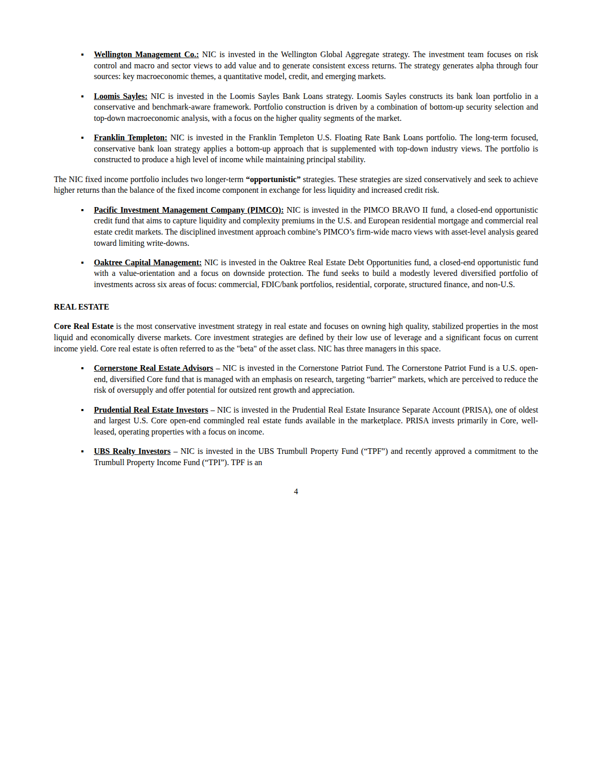Wellington Management Co.: NIC is invested in the Wellington Global Aggregate strategy. The investment team focuses on risk control and macro and sector views to add value and to generate consistent excess returns. The strategy generates alpha through four sources: key macroeconomic themes, a quantitative model, credit, and emerging markets.
Loomis Sayles: NIC is invested in the Loomis Sayles Bank Loans strategy. Loomis Sayles constructs its bank loan portfolio in a conservative and benchmark-aware framework. Portfolio construction is driven by a combination of bottom-up security selection and top-down macroeconomic analysis, with a focus on the higher quality segments of the market.
Franklin Templeton: NIC is invested in the Franklin Templeton U.S. Floating Rate Bank Loans portfolio. The long-term focused, conservative bank loan strategy applies a bottom-up approach that is supplemented with top-down industry views. The portfolio is constructed to produce a high level of income while maintaining principal stability.
The NIC fixed income portfolio includes two longer-term “opportunistic” strategies. These strategies are sized conservatively and seek to achieve higher returns than the balance of the fixed income component in exchange for less liquidity and increased credit risk.
Pacific Investment Management Company (PIMCO): NIC is invested in the PIMCO BRAVO II fund, a closed-end opportunistic credit fund that aims to capture liquidity and complexity premiums in the U.S. and European residential mortgage and commercial real estate credit markets. The disciplined investment approach combine’s PIMCO’s firm-wide macro views with asset-level analysis geared toward limiting write-downs.
Oaktree Capital Management: NIC is invested in the Oaktree Real Estate Debt Opportunities fund, a closed-end opportunistic fund with a value-orientation and a focus on downside protection. The fund seeks to build a modestly levered diversified portfolio of investments across six areas of focus: commercial, FDIC/bank portfolios, residential, corporate, structured finance, and non-U.S.
REAL ESTATE
Core Real Estate is the most conservative investment strategy in real estate and focuses on owning high quality, stabilized properties in the most liquid and economically diverse markets. Core investment strategies are defined by their low use of leverage and a significant focus on current income yield. Core real estate is often referred to as the "beta" of the asset class. NIC has three managers in this space.
Cornerstone Real Estate Advisors – NIC is invested in the Cornerstone Patriot Fund. The Cornerstone Patriot Fund is a U.S. open-end, diversified Core fund that is managed with an emphasis on research, targeting “barrier” markets, which are perceived to reduce the risk of oversupply and offer potential for outsized rent growth and appreciation.
Prudential Real Estate Investors – NIC is invested in the Prudential Real Estate Insurance Separate Account (PRISA), one of oldest and largest U.S. Core open-end commingled real estate funds available in the marketplace. PRISA invests primarily in Core, well-leased, operating properties with a focus on income.
UBS Realty Investors – NIC is invested in the UBS Trumbull Property Fund (“TPF”) and recently approved a commitment to the Trumbull Property Income Fund (“TPI”). TPF is an
4